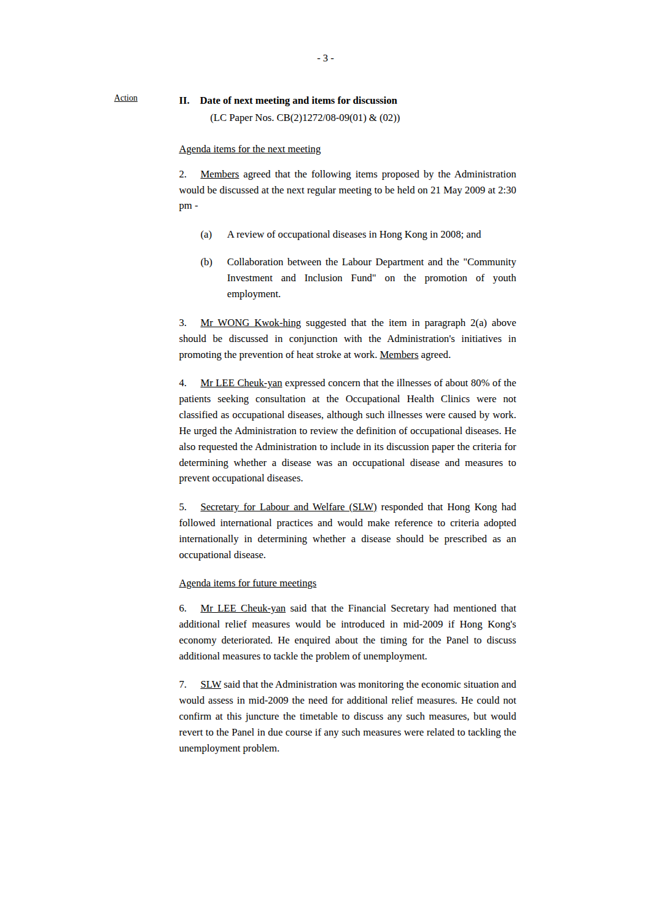- 3 -
Action
II.
Date of next meeting and items for discussion
(LC Paper Nos. CB(2)1272/08-09(01) & (02))
Agenda items for the next meeting
2. Members agreed that the following items proposed by the Administration would be discussed at the next regular meeting to be held on 21 May 2009 at 2:30 pm -
(a) A review of occupational diseases in Hong Kong in 2008; and
(b) Collaboration between the Labour Department and the "Community Investment and Inclusion Fund" on the promotion of youth employment.
3. Mr WONG Kwok-hing suggested that the item in paragraph 2(a) above should be discussed in conjunction with the Administration's initiatives in promoting the prevention of heat stroke at work. Members agreed.
4. Mr LEE Cheuk-yan expressed concern that the illnesses of about 80% of the patients seeking consultation at the Occupational Health Clinics were not classified as occupational diseases, although such illnesses were caused by work. He urged the Administration to review the definition of occupational diseases. He also requested the Administration to include in its discussion paper the criteria for determining whether a disease was an occupational disease and measures to prevent occupational diseases.
5. Secretary for Labour and Welfare (SLW) responded that Hong Kong had followed international practices and would make reference to criteria adopted internationally in determining whether a disease should be prescribed as an occupational disease.
Agenda items for future meetings
6. Mr LEE Cheuk-yan said that the Financial Secretary had mentioned that additional relief measures would be introduced in mid-2009 if Hong Kong's economy deteriorated. He enquired about the timing for the Panel to discuss additional measures to tackle the problem of unemployment.
7. SLW said that the Administration was monitoring the economic situation and would assess in mid-2009 the need for additional relief measures. He could not confirm at this juncture the timetable to discuss any such measures, but would revert to the Panel in due course if any such measures were related to tackling the unemployment problem.